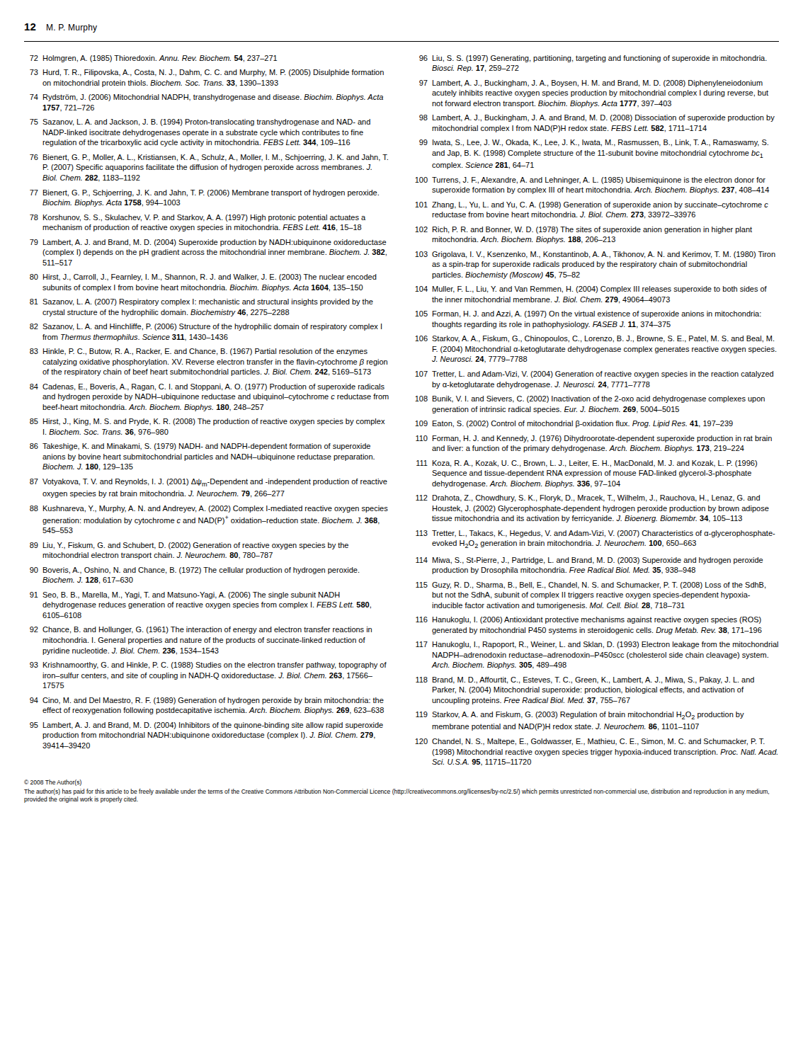12 M. P. Murphy
72 Holmgren, A. (1985) Thioredoxin. Annu. Rev. Biochem. 54, 237–271
73 Hurd, T. R., Filipovska, A., Costa, N. J., Dahm, C. C. and Murphy, M. P. (2005) Disulphide formation on mitochondrial protein thiols. Biochem. Soc. Trans. 33, 1390–1393
74 Rydström, J. (2006) Mitochondrial NADPH, transhydrogenase and disease. Biochim. Biophys. Acta 1757, 721–726
75 Sazanov, L. A. and Jackson, J. B. (1994) Proton-translocating transhydrogenase and NAD- and NADP-linked isocitrate dehydrogenases operate in a substrate cycle which contributes to fine regulation of the tricarboxylic acid cycle activity in mitochondria. FEBS Lett. 344, 109–116
76 Bienert, G. P., Moller, A. L., Kristiansen, K. A., Schulz, A., Moller, I. M., Schjoerring, J. K. and Jahn, T. P. (2007) Specific aquaporins facilitate the diffusion of hydrogen peroxide across membranes. J. Biol. Chem. 282, 1183–1192
77 Bienert, G. P., Schjoerring, J. K. and Jahn, T. P. (2006) Membrane transport of hydrogen peroxide. Biochim. Biophys. Acta 1758, 994–1003
78 Korshunov, S. S., Skulachev, V. P. and Starkov, A. A. (1997) High protonic potential actuates a mechanism of production of reactive oxygen species in mitochondria. FEBS Lett. 416, 15–18
79 Lambert, A. J. and Brand, M. D. (2004) Superoxide production by NADH:ubiquinone oxidoreductase (complex I) depends on the pH gradient across the mitochondrial inner membrane. Biochem. J. 382, 511–517
80 Hirst, J., Carroll, J., Fearnley, I. M., Shannon, R. J. and Walker, J. E. (2003) The nuclear encoded subunits of complex I from bovine heart mitochondria. Biochim. Biophys. Acta 1604, 135–150
81 Sazanov, L. A. (2007) Respiratory complex I: mechanistic and structural insights provided by the crystal structure of the hydrophilic domain. Biochemistry 46, 2275–2288
82 Sazanov, L. A. and Hinchliffe, P. (2006) Structure of the hydrophilic domain of respiratory complex I from Thermus thermophilus. Science 311, 1430–1436
83 Hinkle, P. C., Butow, R. A., Racker, E. and Chance, B. (1967) Partial resolution of the enzymes catalyzing oxidative phosphorylation. XV. Reverse electron transfer in the flavin-cytochrome β region of the respiratory chain of beef heart submitochondrial particles. J. Biol. Chem. 242, 5169–5173
84 Cadenas, E., Boveris, A., Ragan, C. I. and Stoppani, A. O. (1977) Production of superoxide radicals and hydrogen peroxide by NADH–ubiquinone reductase and ubiquinol–cytochrome c reductase from beef-heart mitochondria. Arch. Biochem. Biophys. 180, 248–257
85 Hirst, J., King, M. S. and Pryde, K. R. (2008) The production of reactive oxygen species by complex I. Biochem. Soc. Trans. 36, 976–980
86 Takeshige, K. and Minakami, S. (1979) NADH- and NADPH-dependent formation of superoxide anions by bovine heart submitochondrial particles and NADH–ubiquinone reductase preparation. Biochem. J. 180, 129–135
87 Votyakova, T. V. and Reynolds, I. J. (2001) Δψm-Dependent and -independent production of reactive oxygen species by rat brain mitochondria. J. Neurochem. 79, 266–277
88 Kushnareva, Y., Murphy, A. N. and Andreyev, A. (2002) Complex I-mediated reactive oxygen species generation: modulation by cytochrome c and NAD(P)+ oxidation–reduction state. Biochem. J. 368, 545–553
89 Liu, Y., Fiskum, G. and Schubert, D. (2002) Generation of reactive oxygen species by the mitochondrial electron transport chain. J. Neurochem. 80, 780–787
90 Boveris, A., Oshino, N. and Chance, B. (1972) The cellular production of hydrogen peroxide. Biochem. J. 128, 617–630
91 Seo, B. B., Marella, M., Yagi, T. and Matsuno-Yagi, A. (2006) The single subunit NADH dehydrogenase reduces generation of reactive oxygen species from complex I. FEBS Lett. 580, 6105–6108
92 Chance, B. and Hollunger, G. (1961) The interaction of energy and electron transfer reactions in mitochondria. I. General properties and nature of the products of succinate-linked reduction of pyridine nucleotide. J. Biol. Chem. 236, 1534–1543
93 Krishnamoorthy, G. and Hinkle, P. C. (1988) Studies on the electron transfer pathway, topography of iron–sulfur centers, and site of coupling in NADH-Q oxidoreductase. J. Biol. Chem. 263, 17566–17575
94 Cino, M. and Del Maestro, R. F. (1989) Generation of hydrogen peroxide by brain mitochondria: the effect of reoxygenation following postdecapitative ischemia. Arch. Biochem. Biophys. 269, 623–638
95 Lambert, A. J. and Brand, M. D. (2004) Inhibitors of the quinone-binding site allow rapid superoxide production from mitochondrial NADH:ubiquinone oxidoreductase (complex I). J. Biol. Chem. 279, 39414–39420
96 Liu, S. S. (1997) Generating, partitioning, targeting and functioning of superoxide in mitochondria. Biosci. Rep. 17, 259–272
97 Lambert, A. J., Buckingham, J. A., Boysen, H. M. and Brand, M. D. (2008) Diphenyleneiodonium acutely inhibits reactive oxygen species production by mitochondrial complex I during reverse, but not forward electron transport. Biochim. Biophys. Acta 1777, 397–403
98 Lambert, A. J., Buckingham, J. A. and Brand, M. D. (2008) Dissociation of superoxide production by mitochondrial complex I from NAD(P)H redox state. FEBS Lett. 582, 1711–1714
99 Iwata, S., Lee, J. W., Okada, K., Lee, J. K., Iwata, M., Rasmussen, B., Link, T. A., Ramaswamy, S. and Jap, B. K. (1998) Complete structure of the 11-subunit bovine mitochondrial cytochrome bc1 complex. Science 281, 64–71
100 Turrens, J. F., Alexandre, A. and Lehninger, A. L. (1985) Ubisemiquinone is the electron donor for superoxide formation by complex III of heart mitochondria. Arch. Biochem. Biophys. 237, 408–414
101 Zhang, L., Yu, L. and Yu, C. A. (1998) Generation of superoxide anion by succinate–cytochrome c reductase from bovine heart mitochondria. J. Biol. Chem. 273, 33972–33976
102 Rich, P. R. and Bonner, W. D. (1978) The sites of superoxide anion generation in higher plant mitochondria. Arch. Biochem. Biophys. 188, 206–213
103 Grigolava, I. V., Ksenzenko, M., Konstantinob, A. A., Tikhonov, A. N. and Kerimov, T. M. (1980) Tiron as a spin-trap for superoxide radicals produced by the respiratory chain of submitochondrial particles. Biochemisty (Moscow) 45, 75–82
104 Muller, F. L., Liu, Y. and Van Remmen, H. (2004) Complex III releases superoxide to both sides of the inner mitochondrial membrane. J. Biol. Chem. 279, 49064–49073
105 Forman, H. J. and Azzi, A. (1997) On the virtual existence of superoxide anions in mitochondria: thoughts regarding its role in pathophysiology. FASEB J. 11, 374–375
106 Starkov, A. A., Fiskum, G., Chinopoulos, C., Lorenzo, B. J., Browne, S. E., Patel, M. S. and Beal, M. F. (2004) Mitochondrial α-ketoglutarate dehydrogenase complex generates reactive oxygen species. J. Neurosci. 24, 7779–7788
107 Tretter, L. and Adam-Vizi, V. (2004) Generation of reactive oxygen species in the reaction catalyzed by α-ketoglutarate dehydrogenase. J. Neurosci. 24, 7771–7778
108 Bunik, V. I. and Sievers, C. (2002) Inactivation of the 2-oxo acid dehydrogenase complexes upon generation of intrinsic radical species. Eur. J. Biochem. 269, 5004–5015
109 Eaton, S. (2002) Control of mitochondrial β-oxidation flux. Prog. Lipid Res. 41, 197–239
110 Forman, H. J. and Kennedy, J. (1976) Dihydroorotate-dependent superoxide production in rat brain and liver: a function of the primary dehydrogenase. Arch. Biochem. Biophys. 173, 219–224
111 Koza, R. A., Kozak, U. C., Brown, L. J., Leiter, E. H., MacDonald, M. J. and Kozak, L. P. (1996) Sequence and tissue-dependent RNA expression of mouse FAD-linked glycerol-3-phosphate dehydrogenase. Arch. Biochem. Biophys. 336, 97–104
112 Drahota, Z., Chowdhury, S. K., Floryk, D., Mracek, T., Wilhelm, J., Rauchova, H., Lenaz, G. and Houstek, J. (2002) Glycerophosphate-dependent hydrogen peroxide production by brown adipose tissue mitochondria and its activation by ferricyanide. J. Bioenerg. Biomembr. 34, 105–113
113 Tretter, L., Takacs, K., Hegedus, V. and Adam-Vizi, V. (2007) Characteristics of α-glycerophosphate-evoked H2O2 generation in brain mitochondria. J. Neurochem. 100, 650–663
114 Miwa, S., St-Pierre, J., Partridge, L. and Brand, M. D. (2003) Superoxide and hydrogen peroxide production by Drosophila mitochondria. Free Radical Biol. Med. 35, 938–948
115 Guzy, R. D., Sharma, B., Bell, E., Chandel, N. S. and Schumacker, P. T. (2008) Loss of the SdhB, but not the SdhA, subunit of complex II triggers reactive oxygen species-dependent hypoxia-inducible factor activation and tumorigenesis. Mol. Cell. Biol. 28, 718–731
116 Hanukoglu, I. (2006) Antioxidant protective mechanisms against reactive oxygen species (ROS) generated by mitochondrial P450 systems in steroidogenic cells. Drug Metab. Rev. 38, 171–196
117 Hanukoglu, I., Rapoport, R., Weiner, L. and Sklan, D. (1993) Electron leakage from the mitochondrial NADPH–adrenodoxin reductase–adrenodoxin–P450scc (cholesterol side chain cleavage) system. Arch. Biochem. Biophys. 305, 489–498
118 Brand, M. D., Affourtit, C., Esteves, T. C., Green, K., Lambert, A. J., Miwa, S., Pakay, J. L. and Parker, N. (2004) Mitochondrial superoxide: production, biological effects, and activation of uncoupling proteins. Free Radical Biol. Med. 37, 755–767
119 Starkov, A. A. and Fiskum, G. (2003) Regulation of brain mitochondrial H2O2 production by membrane potential and NAD(P)H redox state. J. Neurochem. 86, 1101–1107
120 Chandel, N. S., Maltepe, E., Goldwasser, E., Mathieu, C. E., Simon, M. C. and Schumacker, P. T. (1998) Mitochondrial reactive oxygen species trigger hypoxia-induced transcription. Proc. Natl. Acad. Sci. U.S.A. 95, 11715–11720
© 2008 The Author(s)
The author(s) has paid for this article to be freely available under the terms of the Creative Commons Attribution Non-Commercial Licence (http://creativecommons.org/licenses/by-nc/2.5/) which permits unrestricted non-commercial use, distribution and reproduction in any medium, provided the original work is properly cited.